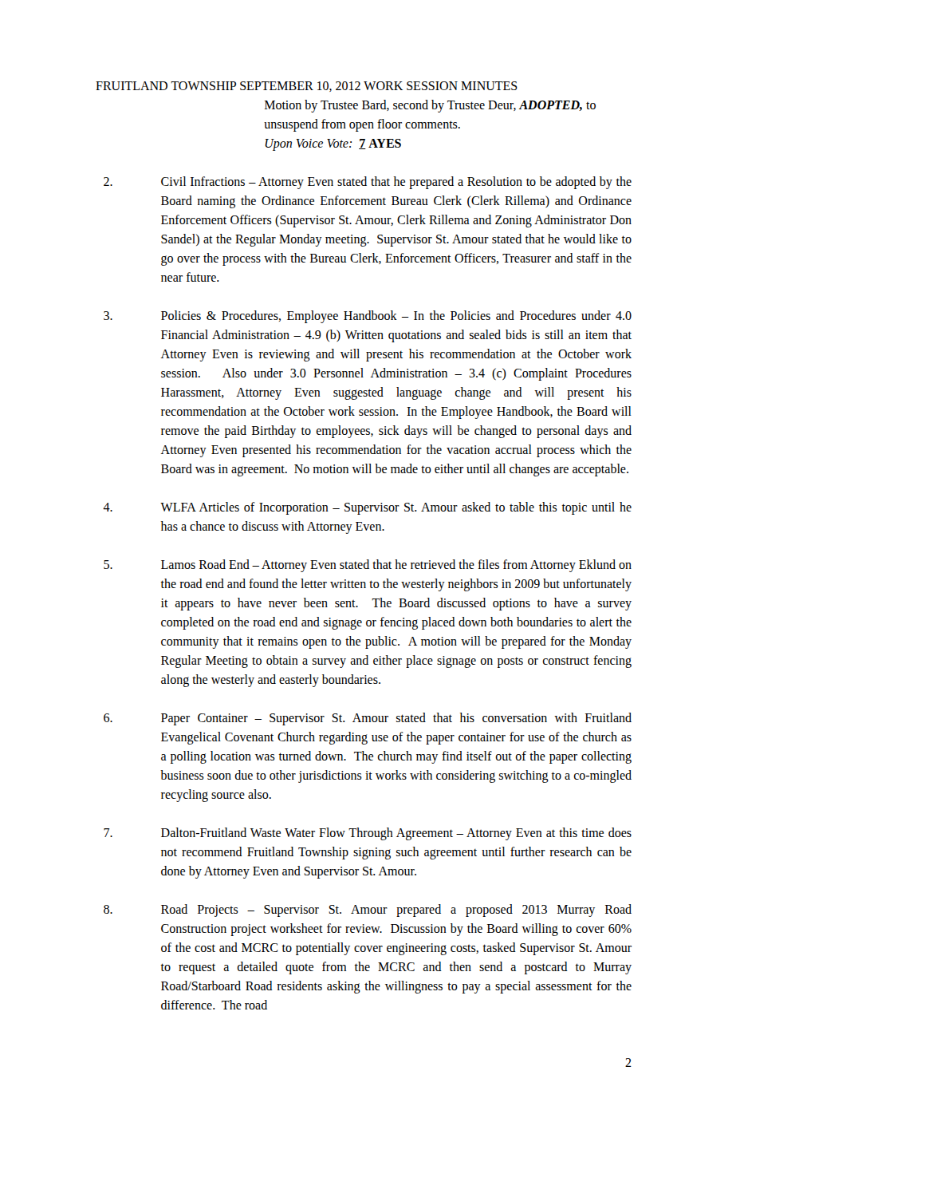FRUITLAND TOWNSHIP SEPTEMBER 10, 2012 WORK SESSION MINUTES
Motion by Trustee Bard, second by Trustee Deur, ADOPTED, to unsuspend from open floor comments.
Upon Voice Vote: 7 AYES
2. Civil Infractions – Attorney Even stated that he prepared a Resolution to be adopted by the Board naming the Ordinance Enforcement Bureau Clerk (Clerk Rillema) and Ordinance Enforcement Officers (Supervisor St. Amour, Clerk Rillema and Zoning Administrator Don Sandel) at the Regular Monday meeting. Supervisor St. Amour stated that he would like to go over the process with the Bureau Clerk, Enforcement Officers, Treasurer and staff in the near future.
3. Policies & Procedures, Employee Handbook – In the Policies and Procedures under 4.0 Financial Administration – 4.9 (b) Written quotations and sealed bids is still an item that Attorney Even is reviewing and will present his recommendation at the October work session. Also under 3.0 Personnel Administration – 3.4 (c) Complaint Procedures Harassment, Attorney Even suggested language change and will present his recommendation at the October work session. In the Employee Handbook, the Board will remove the paid Birthday to employees, sick days will be changed to personal days and Attorney Even presented his recommendation for the vacation accrual process which the Board was in agreement. No motion will be made to either until all changes are acceptable.
4. WLFA Articles of Incorporation – Supervisor St. Amour asked to table this topic until he has a chance to discuss with Attorney Even.
5. Lamos Road End – Attorney Even stated that he retrieved the files from Attorney Eklund on the road end and found the letter written to the westerly neighbors in 2009 but unfortunately it appears to have never been sent. The Board discussed options to have a survey completed on the road end and signage or fencing placed down both boundaries to alert the community that it remains open to the public. A motion will be prepared for the Monday Regular Meeting to obtain a survey and either place signage on posts or construct fencing along the westerly and easterly boundaries.
6. Paper Container – Supervisor St. Amour stated that his conversation with Fruitland Evangelical Covenant Church regarding use of the paper container for use of the church as a polling location was turned down. The church may find itself out of the paper collecting business soon due to other jurisdictions it works with considering switching to a co-mingled recycling source also.
7. Dalton-Fruitland Waste Water Flow Through Agreement – Attorney Even at this time does not recommend Fruitland Township signing such agreement until further research can be done by Attorney Even and Supervisor St. Amour.
8. Road Projects – Supervisor St. Amour prepared a proposed 2013 Murray Road Construction project worksheet for review. Discussion by the Board willing to cover 60% of the cost and MCRC to potentially cover engineering costs, tasked Supervisor St. Amour to request a detailed quote from the MCRC and then send a postcard to Murray Road/Starboard Road residents asking the willingness to pay a special assessment for the difference. The road
2